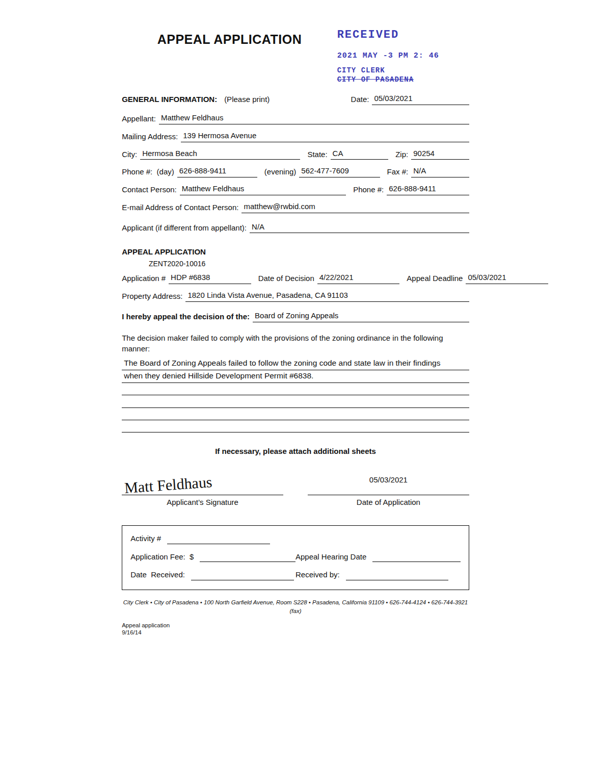APPEAL APPLICATION
RECEIVED
2021 MAY -3 PM 2: 46
CITY CLERK
CITY OF PASADENA
GENERAL INFORMATION: (Please print) Date: 05/03/2021
Appellant: Matthew Feldhaus
Mailing Address: 139 Hermosa Avenue
City: Hermosa Beach State: CA Zip: 90254
Phone #: (day) 626-888-9411 (evening) 562-477-7609 Fax #: N/A
Contact Person: Matthew Feldhaus Phone #: 626-888-9411
E-mail Address of Contact Person: matthew@rwbid.com
Applicant (if different from appellant): N/A
APPEAL APPLICATION
ZENT2020-10016
Application # HDP #6838 Date of Decision 4/22/2021 Appeal Deadline 05/03/2021
Property Address: 1820 Linda Vista Avenue, Pasadena, CA 91103
I hereby appeal the decision of the: Board of Zoning Appeals
The decision maker failed to comply with the provisions of the zoning ordinance in the following manner:
The Board of Zoning Appeals failed to follow the zoning code and state law in their findings
when they denied Hillside Development Permit #6838.
If necessary, please attach additional sheets
Matt Feldhaus
Applicant’s Signature
05/03/2021
Date of Application
Activity #
Application Fee: $
Appeal Hearing Date
Date Received:
Received by:
City Clerk • City of Pasadena • 100 North Garfield Avenue, Room S228 • Pasadena, California 91109 • 626-744-4124 • 626-744-3921 (fax)
Appeal application
9/16/14